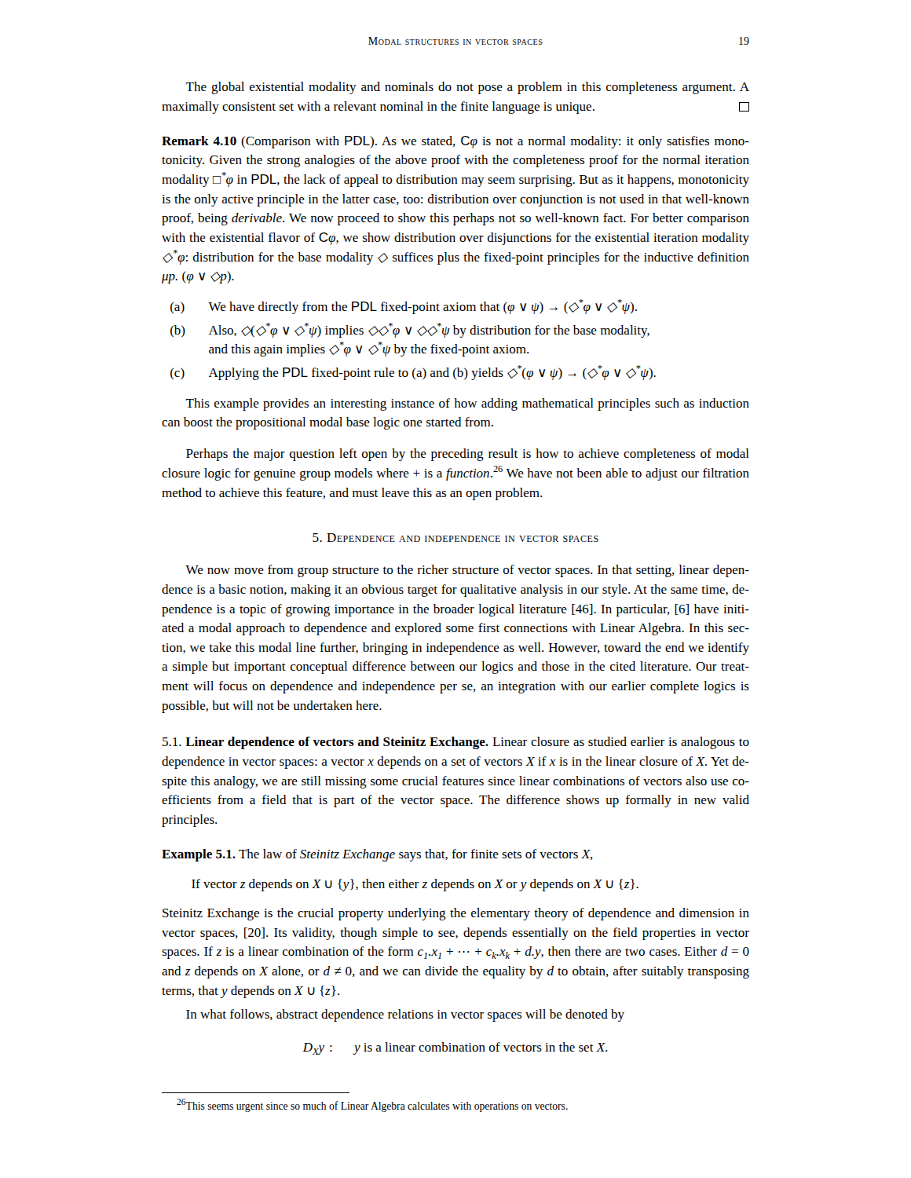Modal structures in vector spaces 19
The global existential modality and nominals do not pose a problem in this completeness argument. A maximally consistent set with a relevant nominal in the finite language is unique.
Remark 4.10 (Comparison with PDL). As we stated, Cφ is not a normal modality: it only satisfies monotonicity. Given the strong analogies of the above proof with the completeness proof for the normal iteration modality □*φ in PDL, the lack of appeal to distribution may seem surprising. But as it happens, monotonicity is the only active principle in the latter case, too: distribution over conjunction is not used in that well-known proof, being derivable. We now proceed to show this perhaps not so well-known fact. For better comparison with the existential flavor of Cφ, we show distribution over disjunctions for the existential iteration modality ◇*φ: distribution for the base modality ◇ suffices plus the fixed-point principles for the inductive definition μp. (φ ∨ ◇p).
(a) We have directly from the PDL fixed-point axiom that (φ ∨ ψ) → (◇*φ ∨ ◇*ψ).
(b) Also, ◇(◇*φ ∨ ◇*ψ) implies ◇◇*φ ∨ ◇◇*ψ by distribution for the base modality,
and this again implies ◇*φ ∨ ◇*ψ by the fixed-point axiom.
(c) Applying the PDL fixed-point rule to (a) and (b) yields ◇*(φ ∨ ψ) → (◇*φ ∨ ◇*ψ).
This example provides an interesting instance of how adding mathematical principles such as induction can boost the propositional modal base logic one started from.
Perhaps the major question left open by the preceding result is how to achieve completeness of modal closure logic for genuine group models where + is a function.26 We have not been able to adjust our filtration method to achieve this feature, and must leave this as an open problem.
5. Dependence and independence in vector spaces
We now move from group structure to the richer structure of vector spaces. In that setting, linear dependence is a basic notion, making it an obvious target for qualitative analysis in our style. At the same time, dependence is a topic of growing importance in the broader logical literature [46]. In particular, [6] have initiated a modal approach to dependence and explored some first connections with Linear Algebra. In this section, we take this modal line further, bringing in independence as well. However, toward the end we identify a simple but important conceptual difference between our logics and those in the cited literature. Our treatment will focus on dependence and independence per se, an integration with our earlier complete logics is possible, but will not be undertaken here.
5.1. Linear dependence of vectors and Steinitz Exchange. Linear closure as studied earlier is analogous to dependence in vector spaces: a vector x depends on a set of vectors X if x is in the linear closure of X. Yet despite this analogy, we are still missing some crucial features since linear combinations of vectors also use coefficients from a field that is part of the vector space. The difference shows up formally in new valid principles.
Example 5.1. The law of Steinitz Exchange says that, for finite sets of vectors X,
If vector z depends on X ∪ {y}, then either z depends on X or y depends on X ∪ {z}.
Steinitz Exchange is the crucial property underlying the elementary theory of dependence and dimension in vector spaces, [20]. Its validity, though simple to see, depends essentially on the field properties in vector spaces. If z is a linear combination of the form c1.x1 + ⋯ + ck.xk + d.y, then there are two cases. Either d = 0 and z depends on X alone, or d ≠ 0, and we can divide the equality by d to obtain, after suitably transposing terms, that y depends on X ∪ {z}.
In what follows, abstract dependence relations in vector spaces will be denoted by
DXy: y is a linear combination of vectors in the set X.
26This seems urgent since so much of Linear Algebra calculates with operations on vectors.